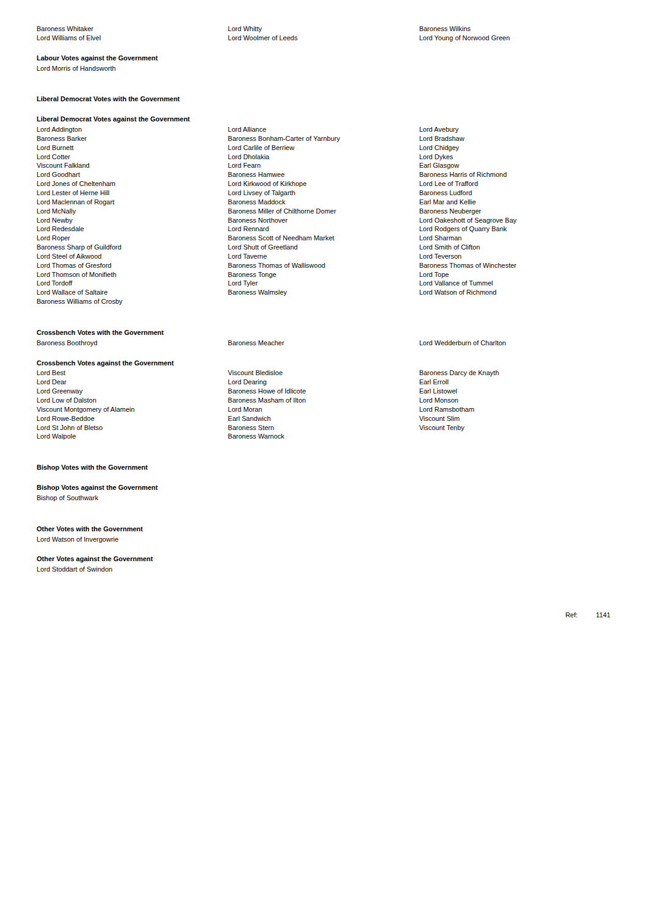| Baroness Whitaker | Lord Whitty | Baroness Wilkins |
| Lord Williams of Elvel | Lord Woolmer of Leeds | Lord Young of Norwood Green |
Labour Votes against the Government
Lord Morris of Handsworth
Liberal Democrat Votes with the Government
Liberal Democrat Votes against the Government
| Lord Addington | Lord Alliance | Lord Avebury |
| Baroness Barker | Baroness Bonham-Carter of Yarnbury | Lord Bradshaw |
| Lord Burnett | Lord Carlile of Berriew | Lord Chidgey |
| Lord Cotter | Lord Dholakia | Lord Dykes |
| Viscount Falkland | Lord Fearn | Earl Glasgow |
| Lord Goodhart | Baroness Hamwee | Baroness Harris of Richmond |
| Lord Jones of Cheltenham | Lord Kirkwood of Kirkhope | Lord Lee of Trafford |
| Lord Lester of Herne Hill | Lord Livsey of Talgarth | Baroness Ludford |
| Lord Maclennan of Rogart | Baroness Maddock | Earl Mar and Kellie |
| Lord McNally | Baroness Miller of Chilthorne Domer | Baroness Neuberger |
| Lord Newby | Baroness Northover | Lord Oakeshott of Seagrove Bay |
| Lord Redesdale | Lord Rennard | Lord Rodgers of Quarry Bank |
| Lord Roper | Baroness Scott of Needham Market | Lord Sharman |
| Baroness Sharp of Guildford | Lord Shutt of Greetland | Lord Smith of Clifton |
| Lord Steel of Aikwood | Lord Taverne | Lord Teverson |
| Lord Thomas of Gresford | Baroness Thomas of Walliswood | Baroness Thomas of Winchester |
| Lord Thomson of Monifieth | Baroness Tonge | Lord Tope |
| Lord Tordoff | Lord Tyler | Lord Vallance of Tummel |
| Lord Wallace of Saltaire | Baroness Walmsley | Lord Watson of Richmond |
| Baroness Williams of Crosby | | |
Crossbench Votes with the Government
| Baroness Boothroyd | Baroness Meacher | Lord Wedderburn of Charlton |
Crossbench Votes against the Government
| Lord Best | Viscount Bledisloe | Baroness Darcy de Knayth |
| Lord Dear | Lord Dearing | Earl Erroll |
| Lord Greenway | Baroness Howe of Idlicote | Earl Listowel |
| Lord Low of Dalston | Baroness Masham of Ilton | Lord Monson |
| Viscount Montgomery of Alamein | Lord Moran | Lord Ramsbotham |
| Lord Rowe-Beddoe | Earl Sandwich | Viscount Slim |
| Lord St John of Bletso | Baroness Stern | Viscount Tenby |
| Lord Walpole | Baroness Warnock | |
Bishop Votes with the Government
Bishop Votes against the Government
Bishop of Southwark
Other Votes with the Government
Lord Watson of Invergowrie
Other Votes against the Government
Lord Stoddart of Swindon
Ref:1141